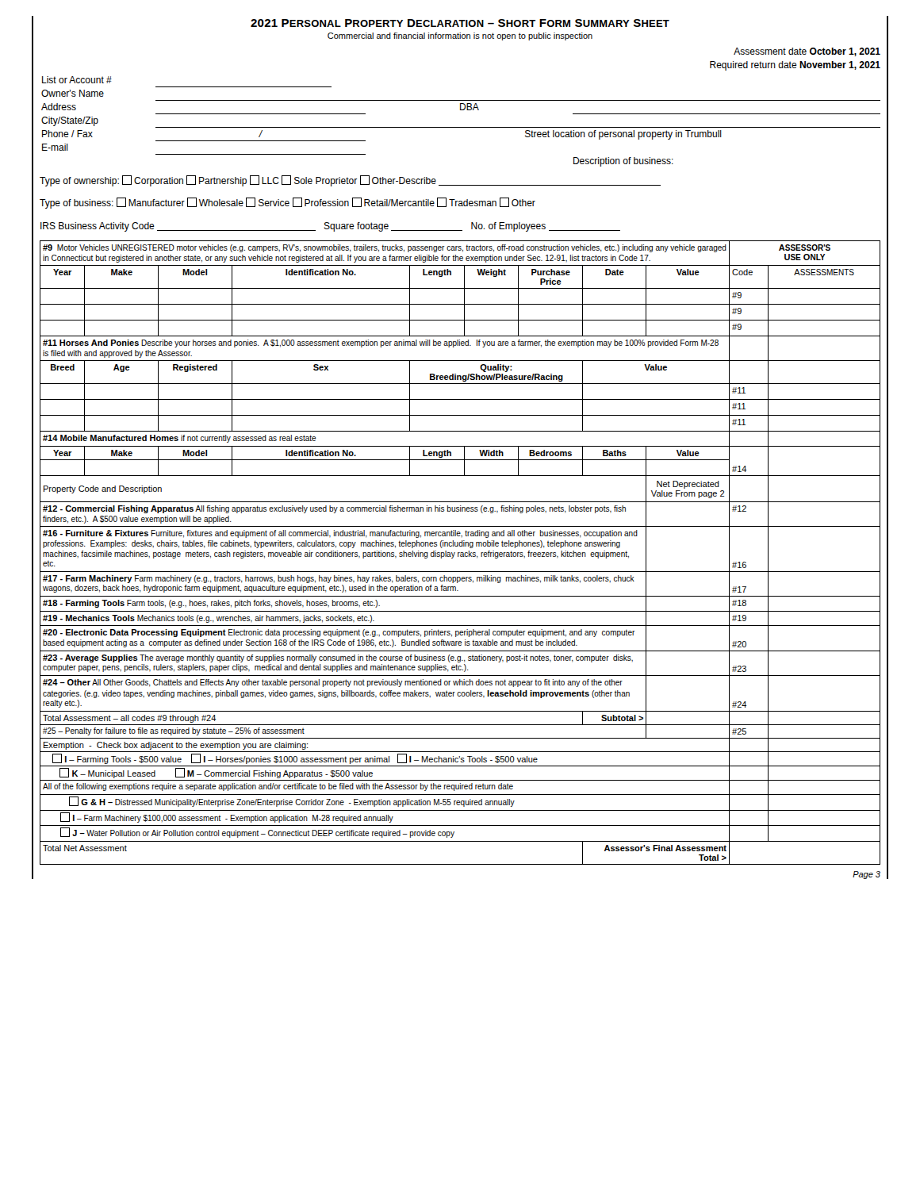2021 PERSONAL PROPERTY DECLARATION – SHORT FORM SUMMARY SHEET
Commercial and financial information is not open to public inspection
Assessment date October 1, 2021
Required return date November 1, 2021
| List or Account # | | | | |
| Owner's Name | | | |
| Address | | DBA | |
| City/State/Zip | | |
| Phone / Fax | / | Street location of personal property in Trumbull |
| E-mail | | |
| | Description of business: |
Type of ownership: Corporation Partnership LLC Sole Proprietor Other-Describe
Type of business: Manufacturer Wholesale Service Profession Retail/Mercantile Tradesman Other
IRS Business Activity Code Square footage No. of Employees
| #9 Motor Vehicles UNREGISTERED motor vehicles (e.g. campers, RV's, snowmobiles, trailers, trucks, passenger cars, tractors, off-road construction vehicles, etc.) including any vehicle garaged in Connecticut but registered in another state, or any such vehicle not registered at all. If you are a farmer eligible for the exemption under Sec. 12-91, list tractors in Code 17. | A SSESSOR'S U SE O NLY |
| Year | Make | Model | Identification No. | Length | Weight | Purchase Price | Date | Value | Code | A SSESSMENTS |
| | | | | | | | | | #9 | |
| | | | | | | | | | #9 | |
| | | | | | | | | | #9 | |
| #11 Horses And Ponies Describe your horses and ponies. A $1,000 assessment exemption per animal will be applied. If you are a farmer, the exemption may be 100% provided Form M-28 is filed with and approved by the Assessor. | | |
| Breed | Age | Registered | Sex | Quality: Breeding/Show/Pleasure/Racing | Value | | |
| | | | | | | #11 | |
| | | | | | | #11 | |
| | | | | | | #11 | |
| #14 Mobile Manufactured Homes if not currently assessed as real estate | | |
| Year | Make | Model | Identification No. | Length | Width | Bedrooms | Baths | Value | #14 | |
| Property Code and Description | Net Depreciated Value From page 2 | | |
| #12 - Commercial Fishing Apparatus All fishing apparatus exclusively used by a commercial fisherman in his business (e.g., fishing poles, nets, lobster pots, fish finders, etc.). A $500 value exemption will be applied. | | #12 | |
| #16 - Furniture & Fixtures Furniture, fixtures and equipment of all commercial, industrial, manufacturing, mercantile, trading and all other businesses, occupation and professions. Examples: desks, chairs, tables, file cabinets, typewriters, calculators, copy machines, telephones (including mobile telephones), telephone answering machines, facsimile machines, postage meters, cash registers, moveable air conditioners, partitions, shelving display racks, refrigerators, freezers, kitchen equipment, etc. | | #16 | |
| #17 - Farm Machinery Farm machinery (e.g., tractors, harrows, bush hogs, hay bines, hay rakes, balers, corn choppers, milking machines, milk tanks, coolers, chuck wagons, dozers, back hoes, hydroponic farm equipment, aquaculture equipment, etc.), used in the operation of a farm. | | #17 | |
| #18 - Farming Tools Farm tools, (e.g., hoes, rakes, pitch forks, shovels, hoses, brooms, etc.). | | #18 | |
| #19 - Mechanics Tools Mechanics tools (e.g., wrenches, air hammers, jacks, sockets, etc.). | | #19 | |
| #20 - Electronic Data Processing Equipment Electronic data processing equipment (e.g., computers, printers, peripheral computer equipment, and any computer based equipment acting as a computer as defined under Section 168 of the IRS Code of 1986, etc.). Bundled software is taxable and must be included. | | #20 | |
| #23 - Average Supplies The average monthly quantity of supplies normally consumed in the course of business (e.g., stationery, post-it notes, toner, computer disks, computer paper, pens, pencils, rulers, staplers, paper clips, medical and dental supplies and maintenance supplies, etc.). | | #23 | |
| #24 – Other All Other Goods, Chattels and Effects Any other taxable personal property not previously mentioned or which does not appear to fit into any of the other categories. (e.g. video tapes, vending machines, pinball games, video games, signs, billboards, coffee makers, water coolers, leasehold improvements (other than realty etc.). | | #24 | |
| Total Assessment – all codes #9 through #24 | Subtotal > | | | |
| #25 – Penalty for failure to file as required by statute – 25% of assessment | | #25 | |
| Exemption - Check box adjacent to the exemption you are claiming: | | |
| I – Farming Tools - $500 value I – Horses/ponies $1000 assessment per animal I – Mechanic's Tools - $500 value | | |
| K – Municipal Leased M – Commercial Fishing Apparatus - $500 value | | |
| All of the following exemptions require a separate application and/or certificate to be filed with the Assessor by the required return date | | |
| G & H – Distressed Municipality/Enterprise Zone/Enterprise Corridor Zone - Exemption application M-55 required annually | | |
| I – Farm Machinery $100,000 assessment - Exemption application M-28 required annually | | |
| J – Water Pollution or Air Pollution control equipment – Connecticut DEEP certificate required – provide copy | | |
| Total Net Assessment | Assessor's Final Assessment Total > | |
Page 3